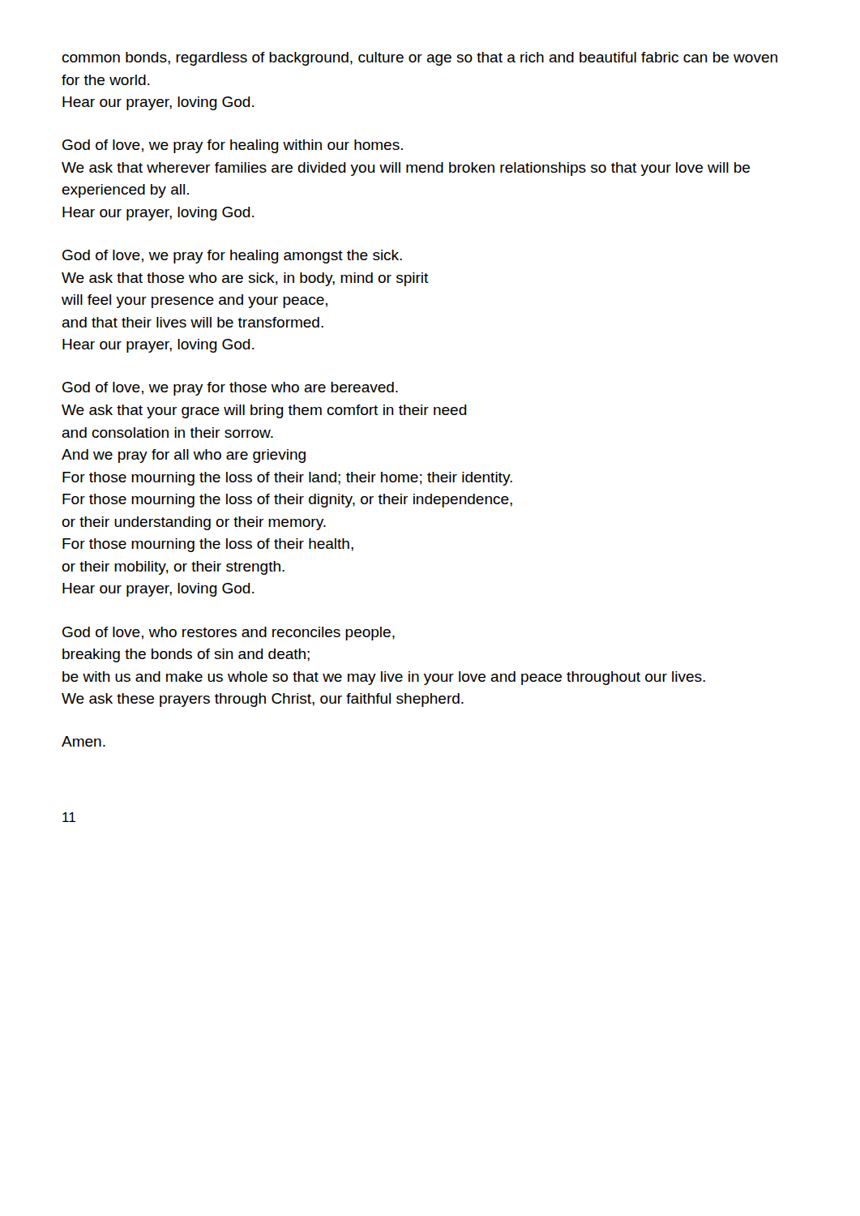common bonds, regardless of background, culture or age so that a rich and beautiful fabric can be woven for the world.
Hear our prayer, loving God.
God of love, we pray for healing within our homes.
We ask that wherever families are divided you will mend broken relationships so that your love will be experienced by all.
Hear our prayer, loving God.
God of love, we pray for healing amongst the sick.
We ask that those who are sick, in body, mind or spirit
will feel your presence and your peace,
and that their lives will be transformed.
Hear our prayer, loving God.
God of love, we pray for those who are bereaved.
We ask that your grace will bring them comfort in their need
and consolation in their sorrow.
And we pray for all who are grieving
For those mourning the loss of their land; their home; their identity.
For those mourning the loss of their dignity, or their independence,
or their understanding or their memory.
For those mourning the loss of their health,
or their mobility, or their strength.
Hear our prayer, loving God.
God of love, who restores and reconciles people,
breaking the bonds of sin and death;
be with us and make us whole so that we may live in your love and peace throughout our lives.
We ask these prayers through Christ, our faithful shepherd.
Amen.
11